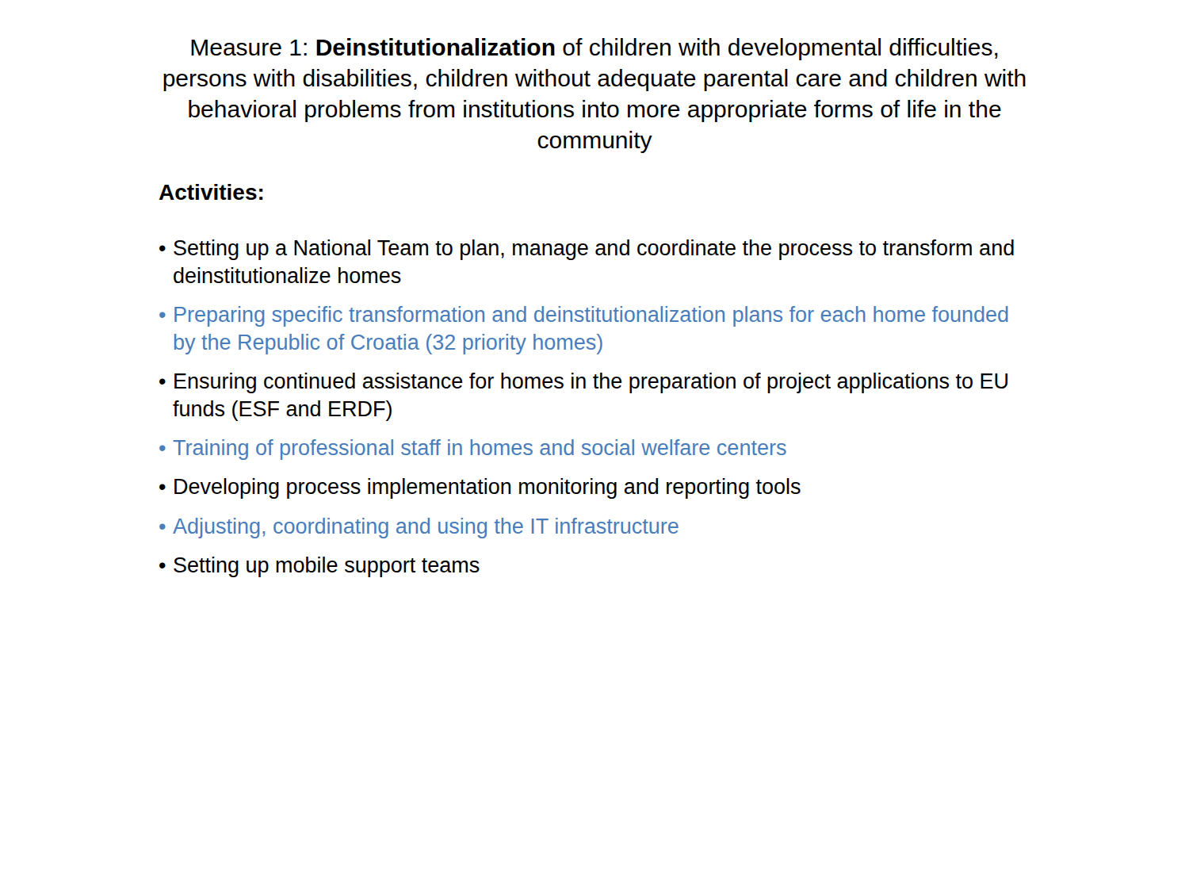Measure 1: Deinstitutionalization of children with developmental difficulties, persons with disabilities, children without adequate parental care and children with behavioral problems from institutions into more appropriate forms of life in the community
Activities:
Setting up a National Team to plan, manage and coordinate the process to transform and deinstitutionalize homes
Preparing specific transformation and deinstitutionalization plans for each home founded by the Republic of Croatia (32 priority homes)
Ensuring continued assistance for homes in the preparation of project applications to EU funds (ESF and ERDF)
Training of professional staff in homes and social welfare centers
Developing process implementation monitoring and reporting tools
Adjusting, coordinating and using the IT infrastructure
Setting up mobile support teams